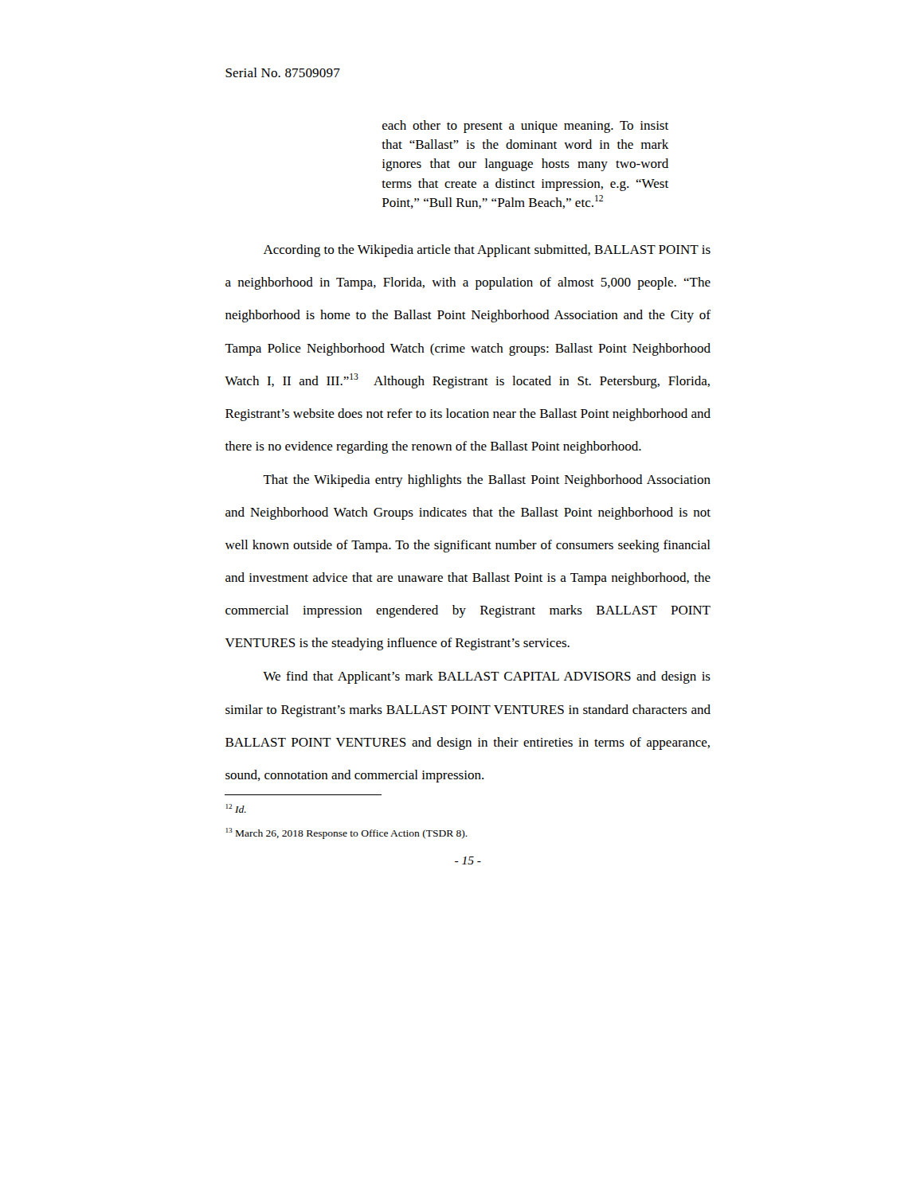Serial No. 87509097
each other to present a unique meaning. To insist that “Ballast” is the dominant word in the mark ignores that our language hosts many two-word terms that create a distinct impression, e.g. “West Point,” “Bull Run,” “Palm Beach,” etc.12
According to the Wikipedia article that Applicant submitted, BALLAST POINT is a neighborhood in Tampa, Florida, with a population of almost 5,000 people. “The neighborhood is home to the Ballast Point Neighborhood Association and the City of Tampa Police Neighborhood Watch (crime watch groups: Ballast Point Neighborhood Watch I, II and III.”13 Although Registrant is located in St. Petersburg, Florida, Registrant’s website does not refer to its location near the Ballast Point neighborhood and there is no evidence regarding the renown of the Ballast Point neighborhood.
That the Wikipedia entry highlights the Ballast Point Neighborhood Association and Neighborhood Watch Groups indicates that the Ballast Point neighborhood is not well known outside of Tampa. To the significant number of consumers seeking financial and investment advice that are unaware that Ballast Point is a Tampa neighborhood, the commercial impression engendered by Registrant marks BALLAST POINT VENTURES is the steadying influence of Registrant’s services.
We find that Applicant’s mark BALLAST CAPITAL ADVISORS and design is similar to Registrant’s marks BALLAST POINT VENTURES in standard characters and BALLAST POINT VENTURES and design in their entireties in terms of appearance, sound, connotation and commercial impression.
12 Id.
13 March 26, 2018 Response to Office Action (TSDR 8).
- 15 -